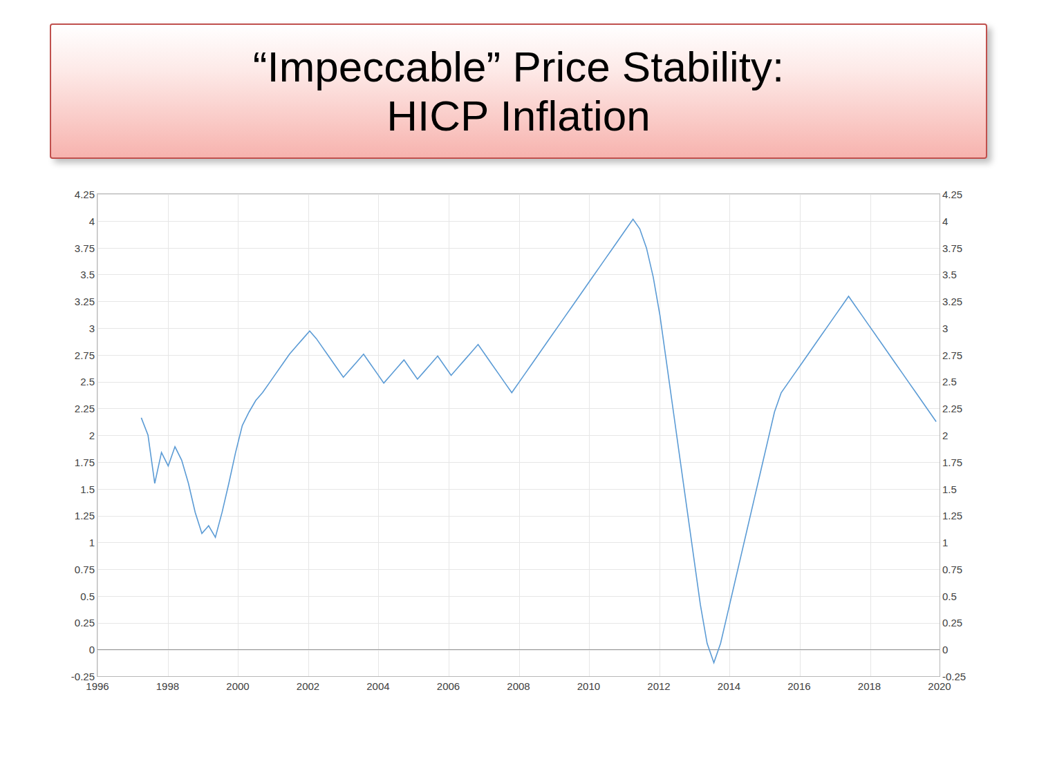“Impeccable” Price Stability:
HICP Inflation
4.25 4 3.75 3.5 3.25 3 2.75 2.5 2.25 2 1.75 1.5 1.25 1 0.75 0.5 0.25 0 -0.25
4.25 4 3.75 3.5 3.25 3 2.75 2.5 2.25 2 1.75 1.5 1.25 1 0.75 0.5 0.25 0 -0.25
1996 1998 2000 2002 2004 2006 2008 2010 2012 2014 2016 2018 2020